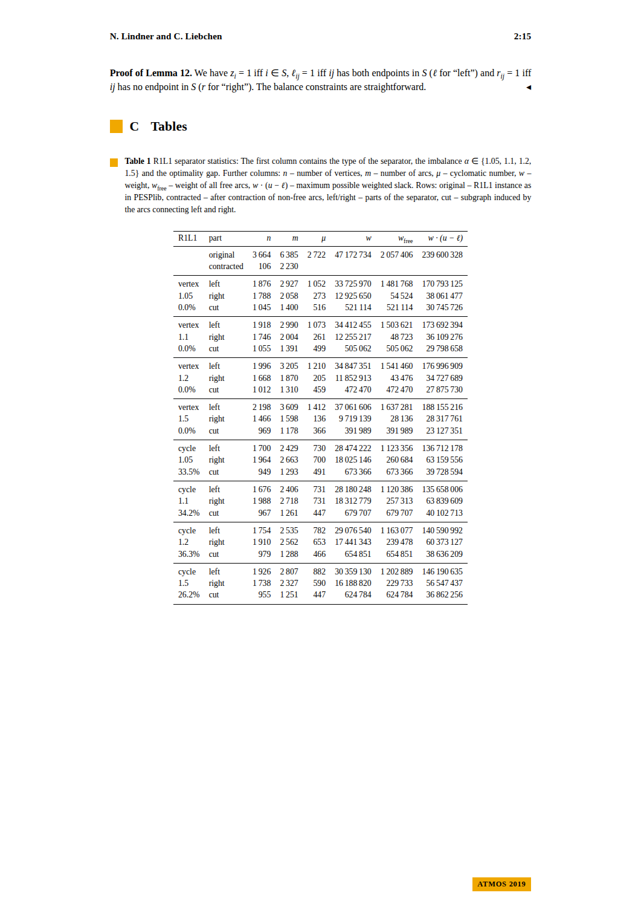N. Lindner and C. Liebchen 2:15
Proof of Lemma 12. We have zi = 1 iff i ∈ S, ℓij = 1 iff ij has both endpoints in S (ℓ for “left”) and rij = 1 iff ij has no endpoint in S (r for “right”). The balance constraints are straightforward.◂
C
Tables
Table 1 R1L1 separator statistics: The first column contains the type of the separator, the imbalance α ∈ {1.05, 1.1, 1.2, 1.5} and the optimality gap. Further columns: n – number of vertices, m – number of arcs, μ – cyclomatic number, w – weight, wfree – weight of all free arcs, w · (u − ℓ) – maximum possible weighted slack. Rows: original – R1L1 instance as in PESPlib, contracted – after contraction of non-free arcs, left/right – parts of the separator, cut – subgraph induced by the arcs connecting left and right.
| R1L1 | part | n | m | μ | w | w free | w · (u − ℓ) |
| --- | --- | --- | --- | --- | --- | --- | --- |
| | original | 3 664 | 6 385 | 2 722 | 47 172 734 | 2 057 406 | 239 600 328 |
| | contracted | 106 | 2 230 | | | | |
| vertex | left | 1 876 | 2 927 | 1 052 | 33 725 970 | 1 481 768 | 170 793 125 |
| 1.05 | right | 1 788 | 2 058 | 273 | 12 925 650 | 54 524 | 38 061 477 |
| 0.0% | cut | 1 045 | 1 400 | 516 | 521 114 | 521 114 | 30 745 726 |
| vertex | left | 1 918 | 2 990 | 1 073 | 34 412 455 | 1 503 621 | 173 692 394 |
| 1.1 | right | 1 746 | 2 004 | 261 | 12 255 217 | 48 723 | 36 109 276 |
| 0.0% | cut | 1 055 | 1 391 | 499 | 505 062 | 505 062 | 29 798 658 |
| vertex | left | 1 996 | 3 205 | 1 210 | 34 847 351 | 1 541 460 | 176 996 909 |
| 1.2 | right | 1 668 | 1 870 | 205 | 11 852 913 | 43 476 | 34 727 689 |
| 0.0% | cut | 1 012 | 1 310 | 459 | 472 470 | 472 470 | 27 875 730 |
| vertex | left | 2 198 | 3 609 | 1 412 | 37 061 606 | 1 637 281 | 188 155 216 |
| 1.5 | right | 1 466 | 1 598 | 136 | 9 719 139 | 28 136 | 28 317 761 |
| 0.0% | cut | 969 | 1 178 | 366 | 391 989 | 391 989 | 23 127 351 |
| cycle | left | 1 700 | 2 429 | 730 | 28 474 222 | 1 123 356 | 136 712 178 |
| 1.05 | right | 1 964 | 2 663 | 700 | 18 025 146 | 260 684 | 63 159 556 |
| 33.5% | cut | 949 | 1 293 | 491 | 673 366 | 673 366 | 39 728 594 |
| cycle | left | 1 676 | 2 406 | 731 | 28 180 248 | 1 120 386 | 135 658 006 |
| 1.1 | right | 1 988 | 2 718 | 731 | 18 312 779 | 257 313 | 63 839 609 |
| 34.2% | cut | 967 | 1 261 | 447 | 679 707 | 679 707 | 40 102 713 |
| cycle | left | 1 754 | 2 535 | 782 | 29 076 540 | 1 163 077 | 140 590 992 |
| 1.2 | right | 1 910 | 2 562 | 653 | 17 441 343 | 239 478 | 60 373 127 |
| 36.3% | cut | 979 | 1 288 | 466 | 654 851 | 654 851 | 38 636 209 |
| cycle | left | 1 926 | 2 807 | 882 | 30 359 130 | 1 202 889 | 146 190 635 |
| 1.5 | right | 1 738 | 2 327 | 590 | 16 188 820 | 229 733 | 56 547 437 |
| 26.2% | cut | 955 | 1 251 | 447 | 624 784 | 624 784 | 36 862 256 |
ATMOS 2019